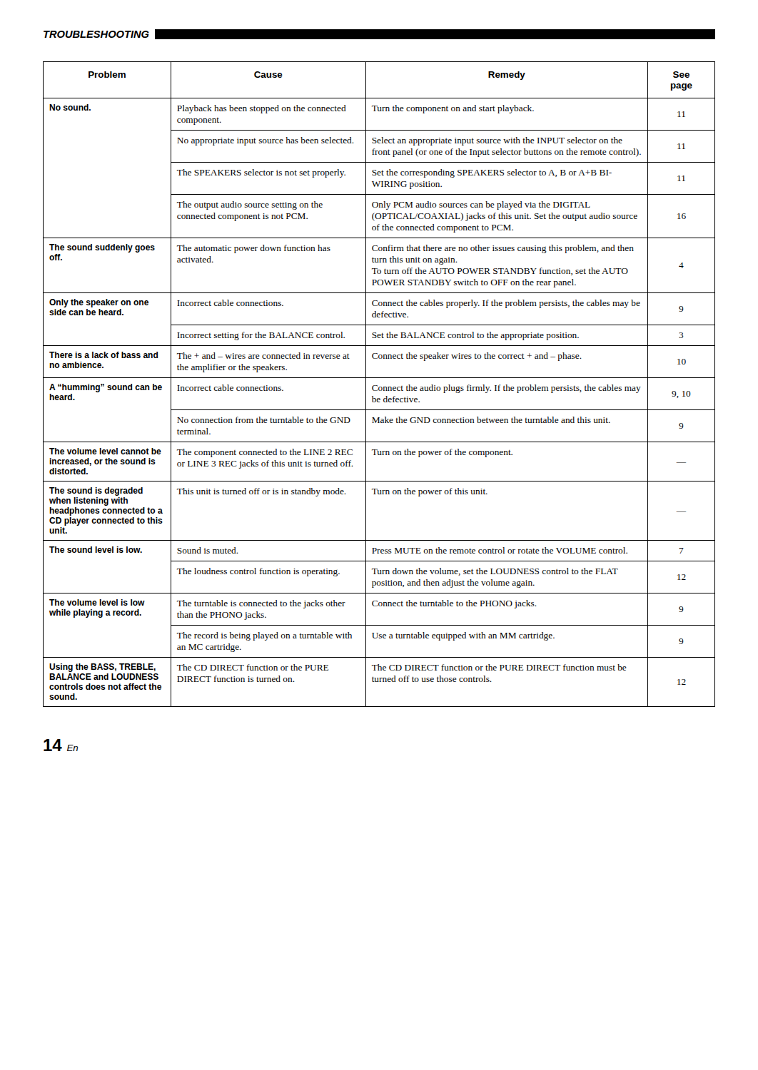TROUBLESHOOTING
| Problem | Cause | Remedy | See page |
| --- | --- | --- | --- |
| No sound. | Playback has been stopped on the connected component. | Turn the component on and start playback. | 11 |
| No appropriate input source has been selected. | Select an appropriate input source with the INPUT selector on the front panel (or one of the Input selector buttons on the remote control). | 11 |
| The SPEAKERS selector is not set properly. | Set the corresponding SPEAKERS selector to A, B or A+B BI-WIRING position. | 11 |
| The output audio source setting on the connected component is not PCM. | Only PCM audio sources can be played via the DIGITAL (OPTICAL/COAXIAL) jacks of this unit. Set the output audio source of the connected component to PCM. | 16 |
| The sound suddenly goes off. | The automatic power down function has activated. | Confirm that there are no other issues causing this problem, and then turn this unit on again. To turn off the AUTO POWER STANDBY function, set the AUTO POWER STANDBY switch to OFF on the rear panel. | 4 |
| Only the speaker on one side can be heard. | Incorrect cable connections. | Connect the cables properly. If the problem persists, the cables may be defective. | 9 |
| Incorrect setting for the BALANCE control. | Set the BALANCE control to the appropriate position. | 3 |
| There is a lack of bass and no ambience. | The + and – wires are connected in reverse at the amplifier or the speakers. | Connect the speaker wires to the correct + and – phase. | 10 |
| A “humming” sound can be heard. | Incorrect cable connections. | Connect the audio plugs firmly. If the problem persists, the cables may be defective. | 9, 10 |
| No connection from the turntable to the GND terminal. | Make the GND connection between the turntable and this unit. | 9 |
| The volume level cannot be increased, or the sound is distorted. | The component connected to the LINE 2 REC or LINE 3 REC jacks of this unit is turned off. | Turn on the power of the component. | — |
| The sound is degraded when listening with headphones connected to a CD player connected to this unit. | This unit is turned off or is in standby mode. | Turn on the power of this unit. | — |
| The sound level is low. | Sound is muted. | Press MUTE on the remote control or rotate the VOLUME control. | 7 |
| The loudness control function is operating. | Turn down the volume, set the LOUDNESS control to the FLAT position, and then adjust the volume again. | 12 |
| The volume level is low while playing a record. | The turntable is connected to the jacks other than the PHONO jacks. | Connect the turntable to the PHONO jacks. | 9 |
| The record is being played on a turntable with an MC cartridge. | Use a turntable equipped with an MM cartridge. | 9 |
| Using the BASS, TREBLE, BALANCE and LOUDNESS controls does not affect the sound. | The CD DIRECT function or the PURE DIRECT function is turned on. | The CD DIRECT function or the PURE DIRECT function must be turned off to use those controls. | 12 |
14 En